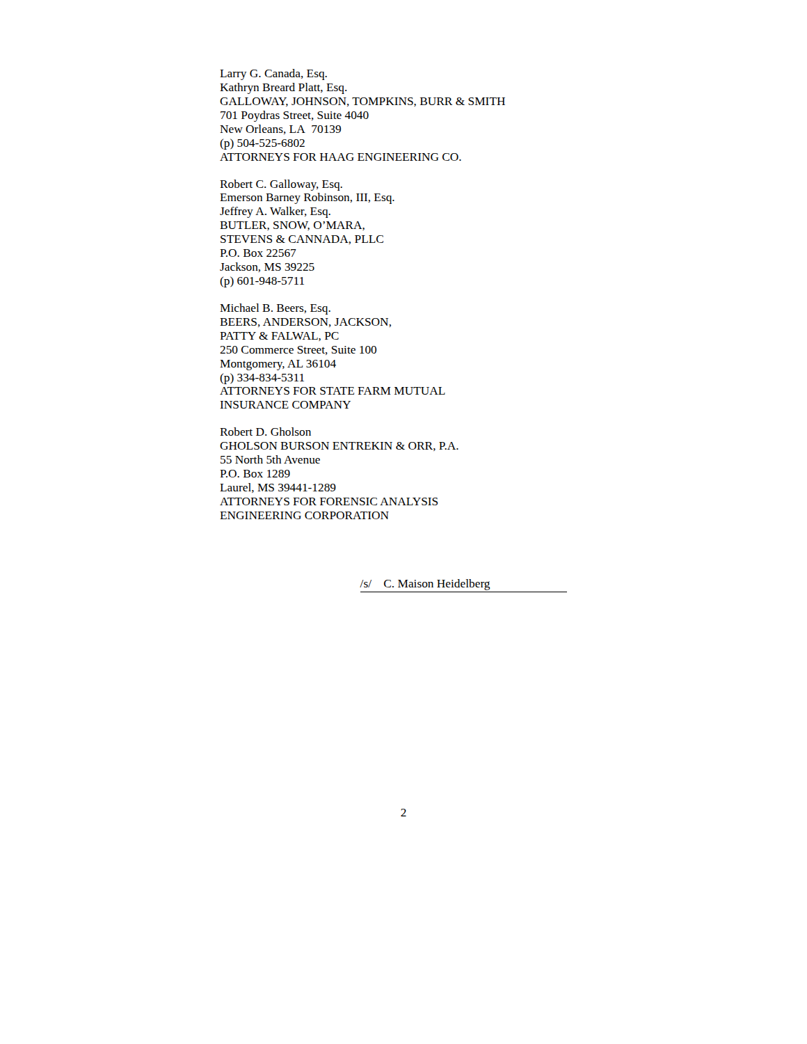Larry G. Canada, Esq.
Kathryn Breard Platt, Esq.
GALLOWAY, JOHNSON, TOMPKINS, BURR & SMITH
701 Poydras Street, Suite 4040
New Orleans, LA 70139
(p) 504-525-6802
ATTORNEYS FOR HAAG ENGINEERING CO.
Robert C. Galloway, Esq.
Emerson Barney Robinson, III, Esq.
Jeffrey A. Walker, Esq.
BUTLER, SNOW, O’MARA,
STEVENS & CANNADA, PLLC
P.O. Box 22567
Jackson, MS 39225
(p) 601-948-5711
Michael B. Beers, Esq.
BEERS, ANDERSON, JACKSON,
PATTY & FALWAL, PC
250 Commerce Street, Suite 100
Montgomery, AL 36104
(p) 334-834-5311
ATTORNEYS FOR STATE FARM MUTUAL
INSURANCE COMPANY
Robert D. Gholson
GHOLSON BURSON ENTREKIN & ORR, P.A.
55 North 5th Avenue
P.O. Box 1289
Laurel, MS 39441-1289
ATTORNEYS FOR FORENSIC ANALYSIS
ENGINEERING CORPORATION
/s/ C. Maison Heidelberg
2